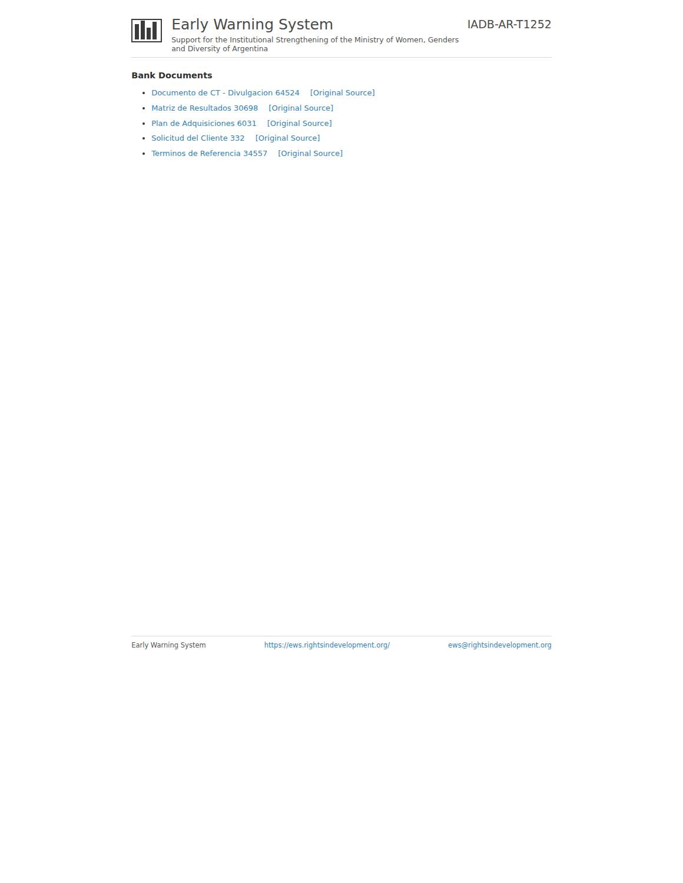Early Warning System
Support for the Institutional Strengthening of the Ministry of Women, Genders and Diversity of Argentina
IADB-AR-T1252
Bank Documents
Documento de CT - Divulgacion 64524[Original Source]
Matriz de Resultados 30698[Original Source]
Plan de Adquisiciones 6031[Original Source]
Solicitud del Cliente 332[Original Source]
Terminos de Referencia 34557[Original Source]
Early Warning System
https://ews.rightsindevelopment.org/
ews@rightsindevelopment.org